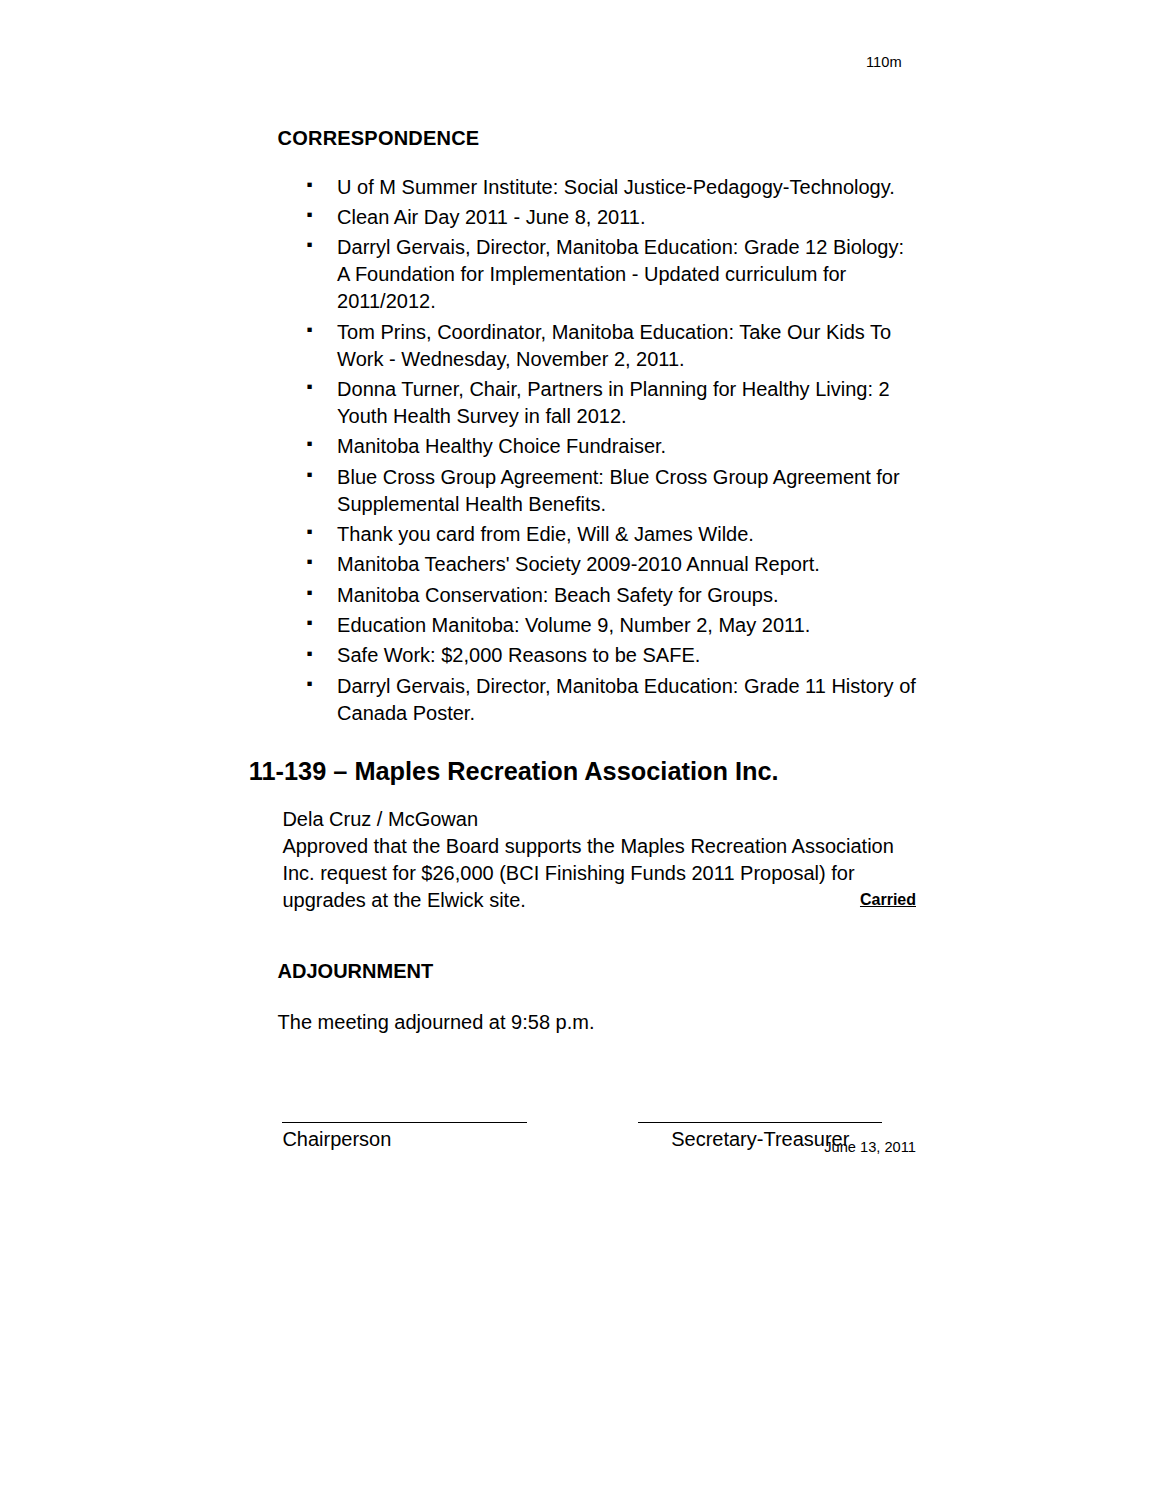110m
CORRESPONDENCE
U of M Summer Institute: Social Justice-Pedagogy-Technology.
Clean Air Day 2011 - June 8, 2011.
Darryl Gervais, Director, Manitoba Education: Grade 12 Biology: A Foundation for Implementation - Updated curriculum for 2011/2012.
Tom Prins, Coordinator, Manitoba Education: Take Our Kids To Work - Wednesday, November 2, 2011.
Donna Turner, Chair, Partners in Planning for Healthy Living: 2 Youth Health Survey in fall 2012.
Manitoba Healthy Choice Fundraiser.
Blue Cross Group Agreement: Blue Cross Group Agreement for Supplemental Health Benefits.
Thank you card from Edie, Will & James Wilde.
Manitoba Teachers' Society 2009-2010 Annual Report.
Manitoba Conservation: Beach Safety for Groups.
Education Manitoba: Volume 9, Number 2, May 2011.
Safe Work: $2,000 Reasons to be SAFE.
Darryl Gervais, Director, Manitoba Education: Grade 11 History of Canada Poster.
11-139 – Maples Recreation Association Inc.
Dela Cruz / McGowan
Approved that the Board supports the Maples Recreation Association Inc. request for $26,000 (BCI Finishing Funds 2011 Proposal) for upgrades at the Elwick site. Carried
ADJOURNMENT
The meeting adjourned at 9:58 p.m.
Chairperson
Secretary-Treasurer
June 13, 2011